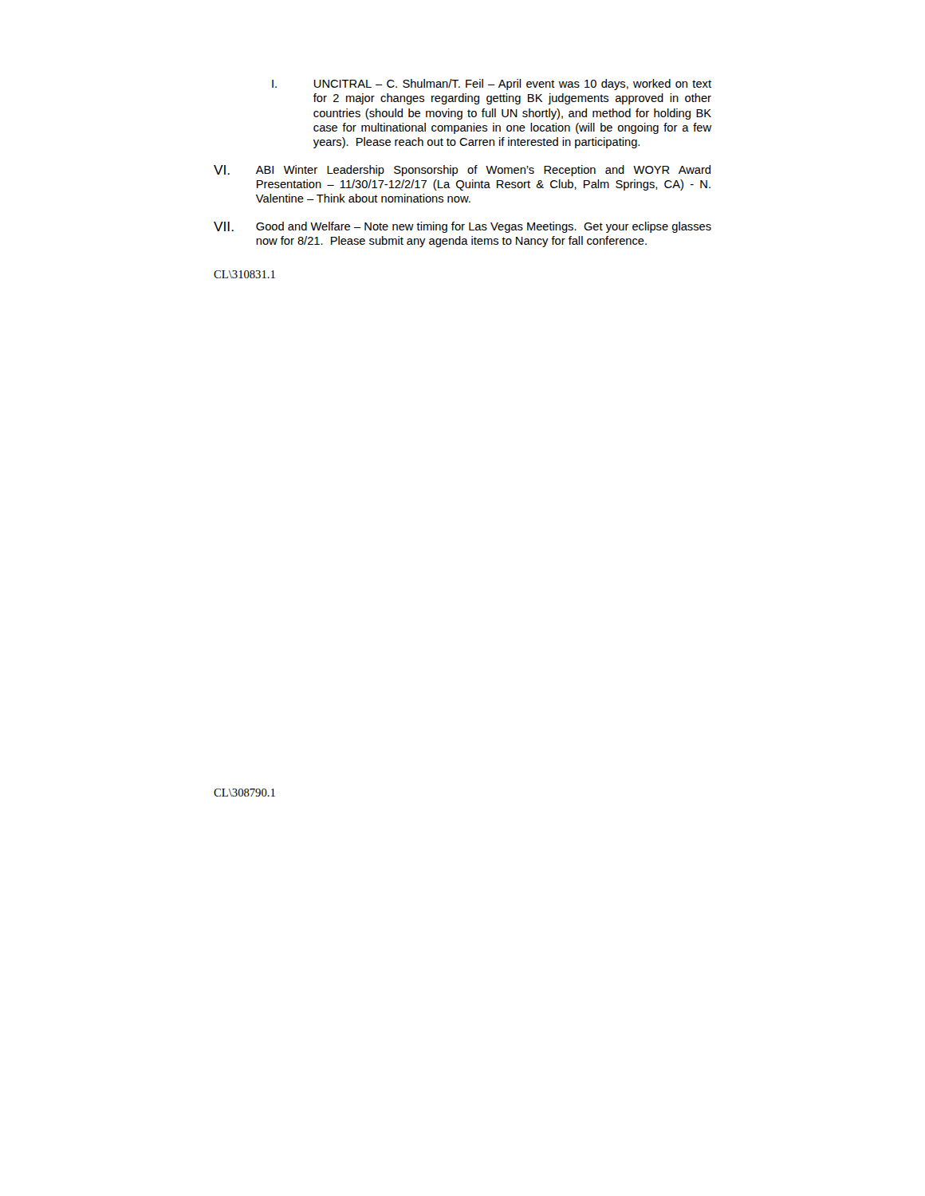I.
UNCITRAL – C. Shulman/T. Feil – April event was 10 days, worked on text for 2 major changes regarding getting BK judgements approved in other countries (should be moving to full UN shortly), and method for holding BK case for multinational companies in one location (will be ongoing for a few years). Please reach out to Carren if interested in participating.
VI.
ABI Winter Leadership Sponsorship of Women’s Reception and WOYR Award Presentation – 11/30/17-12/2/17 (La Quinta Resort & Club, Palm Springs, CA) - N. Valentine – Think about nominations now.
VII.
Good and Welfare – Note new timing for Las Vegas Meetings. Get your eclipse glasses now for 8/21. Please submit any agenda items to Nancy for fall conference.
CL\310831.1
CL\308790.1